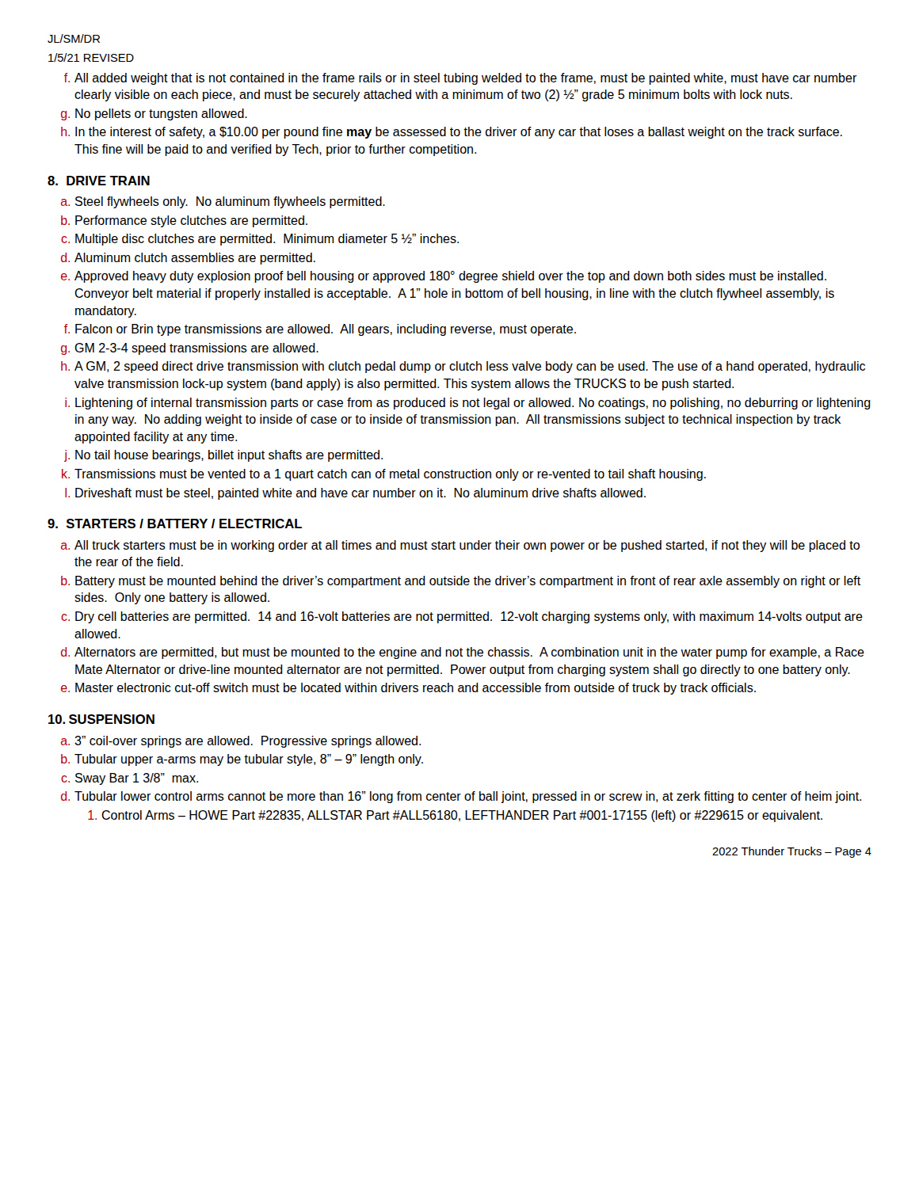JL/SM/DR
1/5/21 REVISED
All added weight that is not contained in the frame rails or in steel tubing welded to the frame, must be painted white, must have car number clearly visible on each piece, and must be securely attached with a minimum of two (2) ½” grade 5 minimum bolts with lock nuts.
No pellets or tungsten allowed.
In the interest of safety, a $10.00 per pound fine may be assessed to the driver of any car that loses a ballast weight on the track surface. This fine will be paid to and verified by Tech, prior to further competition.
8. DRIVE TRAIN
Steel flywheels only. No aluminum flywheels permitted.
Performance style clutches are permitted.
Multiple disc clutches are permitted. Minimum diameter 5 ½” inches.
Aluminum clutch assemblies are permitted.
Approved heavy duty explosion proof bell housing or approved 180° degree shield over the top and down both sides must be installed. Conveyor belt material if properly installed is acceptable. A 1” hole in bottom of bell housing, in line with the clutch flywheel assembly, is mandatory.
Falcon or Brin type transmissions are allowed. All gears, including reverse, must operate.
GM 2-3-4 speed transmissions are allowed.
A GM, 2 speed direct drive transmission with clutch pedal dump or clutch less valve body can be used. The use of a hand operated, hydraulic valve transmission lock-up system (band apply) is also permitted. This system allows the TRUCKS to be push started.
Lightening of internal transmission parts or case from as produced is not legal or allowed. No coatings, no polishing, no deburring or lightening in any way. No adding weight to inside of case or to inside of transmission pan. All transmissions subject to technical inspection by track appointed facility at any time.
No tail house bearings, billet input shafts are permitted.
Transmissions must be vented to a 1 quart catch can of metal construction only or re-vented to tail shaft housing.
Driveshaft must be steel, painted white and have car number on it. No aluminum drive shafts allowed.
9. STARTERS / BATTERY / ELECTRICAL
All truck starters must be in working order at all times and must start under their own power or be pushed started, if not they will be placed to the rear of the field.
Battery must be mounted behind the driver’s compartment and outside the driver’s compartment in front of rear axle assembly on right or left sides. Only one battery is allowed.
Dry cell batteries are permitted. 14 and 16-volt batteries are not permitted. 12-volt charging systems only, with maximum 14-volts output are allowed.
Alternators are permitted, but must be mounted to the engine and not the chassis. A combination unit in the water pump for example, a Race Mate Alternator or drive-line mounted alternator are not permitted. Power output from charging system shall go directly to one battery only.
Master electronic cut-off switch must be located within drivers reach and accessible from outside of truck by track officials.
10. SUSPENSION
3” coil-over springs are allowed. Progressive springs allowed.
Tubular upper a-arms may be tubular style, 8” – 9” length only.
Sway Bar 1 3/8” max.
Tubular lower control arms cannot be more than 16” long from center of ball joint, pressed in or screw in, at zerk fitting to center of heim joint.
Control Arms – HOWE Part #22835, ALLSTAR Part #ALL56180, LEFTHANDER Part #001-17155 (left) or #229615 or equivalent.
2022 Thunder Trucks – Page 4